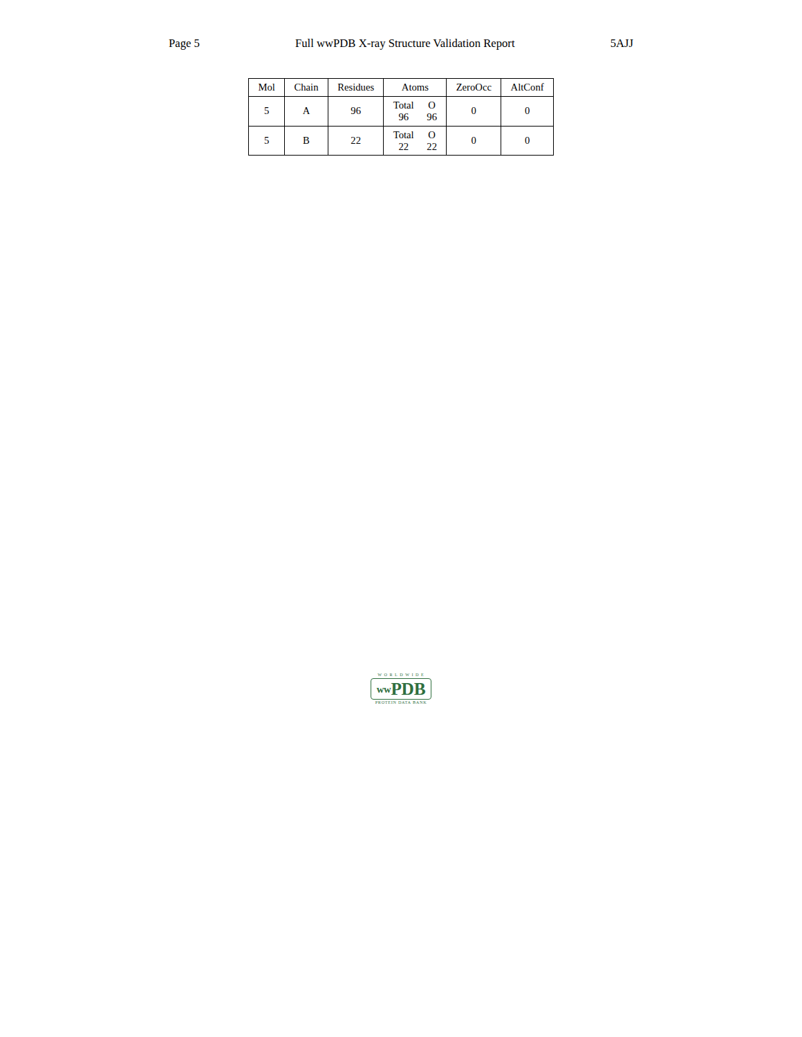Page 5
Full wwPDB X-ray Structure Validation Report
5AJJ
| Mol | Chain | Residues | Atoms | ZeroOcc | AltConf |
| --- | --- | --- | --- | --- | --- |
| 5 | A | 96 | Total O 96 96 | 0 | 0 |
| 5 | B | 22 | Total O 22 22 | 0 | 0 |
W O R L D W I D E
ww PDB
PROTEIN DATA BANK